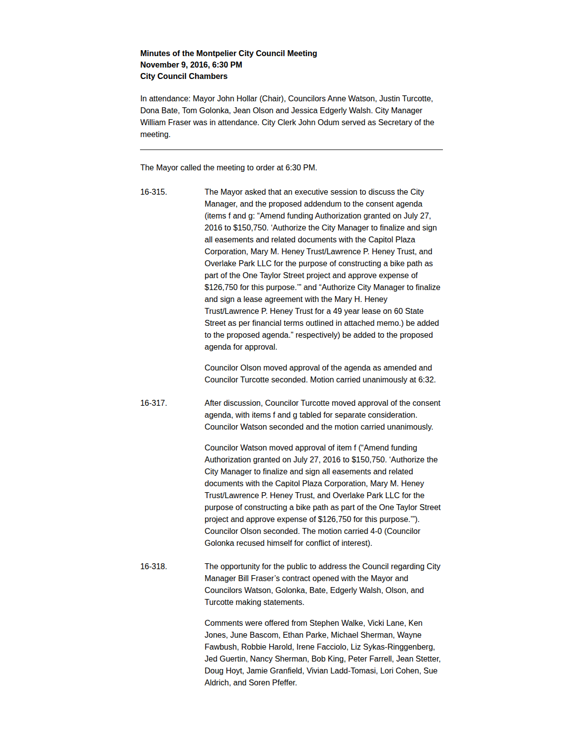Minutes of the Montpelier City Council Meeting November 9, 2016, 6:30 PM City Council Chambers
In attendance: Mayor John Hollar (Chair), Councilors Anne Watson, Justin Turcotte, Dona Bate, Tom Golonka, Jean Olson and Jessica Edgerly Walsh. City Manager William Fraser was in attendance. City Clerk John Odum served as Secretary of the meeting.
The Mayor called the meeting to order at 6:30 PM.
16-315.
The Mayor asked that an executive session to discuss the City Manager, and the proposed addendum to the consent agenda (items f and g: “Amend funding Authorization granted on July 27, 2016 to $150,750. ‘Authorize the City Manager to finalize and sign all easements and related documents with the Capitol Plaza Corporation, Mary M. Heney Trust/Lawrence P. Heney Trust, and Overlake Park LLC for the purpose of constructing a bike path as part of the One Taylor Street project and approve expense of $126,750 for this purpose.’” and “Authorize City Manager to finalize and sign a lease agreement with the Mary H. Heney Trust/Lawrence P. Heney Trust for a 49 year lease on 60 State Street as per financial terms outlined in attached memo.) be added to the proposed agenda.” respectively) be added to the proposed agenda for approval.
Councilor Olson moved approval of the agenda as amended and Councilor Turcotte seconded. Motion carried unanimously at 6:32.
16-317.
After discussion, Councilor Turcotte moved approval of the consent agenda, with items f and g tabled for separate consideration. Councilor Watson seconded and the motion carried unanimously.
Councilor Watson moved approval of item f (“Amend funding Authorization granted on July 27, 2016 to $150,750. ‘Authorize the City Manager to finalize and sign all easements and related documents with the Capitol Plaza Corporation, Mary M. Heney Trust/Lawrence P. Heney Trust, and Overlake Park LLC for the purpose of constructing a bike path as part of the One Taylor Street project and approve expense of $126,750 for this purpose.’”). Councilor Olson seconded. The motion carried 4-0 (Councilor Golonka recused himself for conflict of interest).
16-318.
The opportunity for the public to address the Council regarding City Manager Bill Fraser’s contract opened with the Mayor and Councilors Watson, Golonka, Bate, Edgerly Walsh, Olson, and Turcotte making statements.
Comments were offered from Stephen Walke, Vicki Lane, Ken Jones, June Bascom, Ethan Parke, Michael Sherman, Wayne Fawbush, Robbie Harold, Irene Facciolo, Liz Sykas-Ringgenberg, Jed Guertin, Nancy Sherman, Bob King, Peter Farrell, Jean Stetter, Doug Hoyt, Jamie Granfield, Vivian Ladd-Tomasi, Lori Cohen, Sue Aldrich, and Soren Pfeffer.